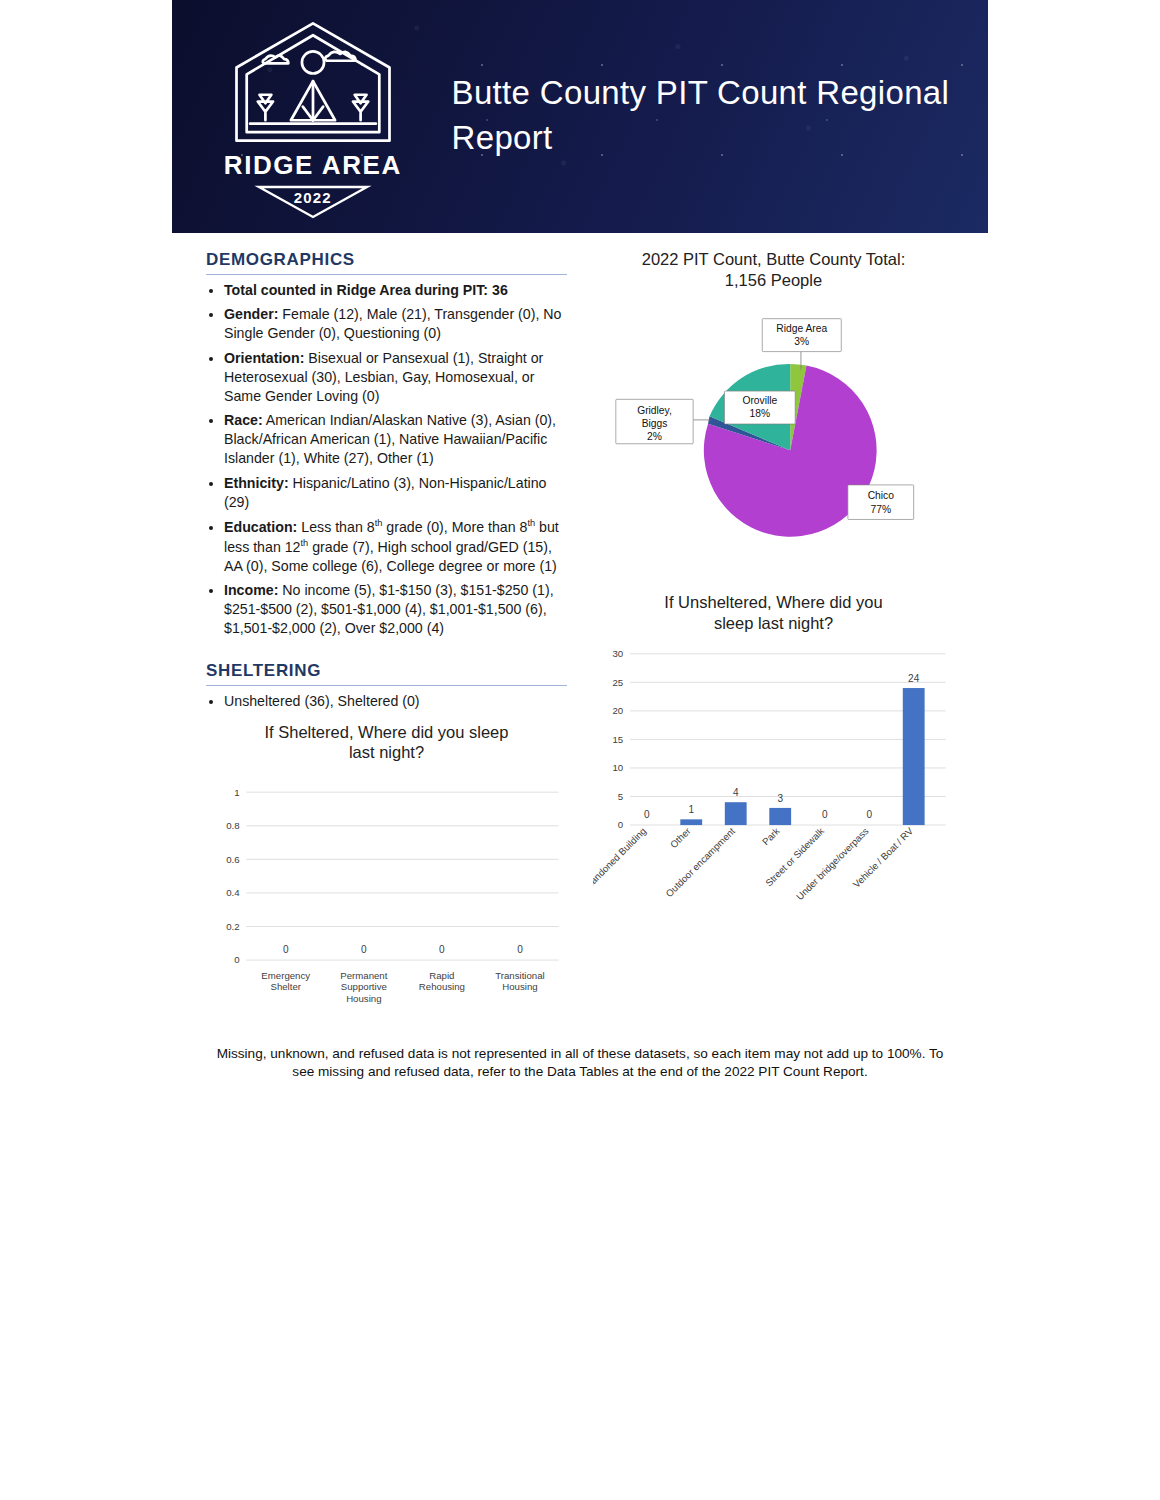RIDGE AREA
2022
Butte County PIT Count Regional Report
DEMOGRAPHICS
Total counted in Ridge Area during PIT: 36
Gender: Female (12), Male (21), Transgender (0), No Single Gender (0), Questioning (0)
Orientation: Bisexual or Pansexual (1), Straight or Heterosexual (30), Lesbian, Gay, Homosexual, or Same Gender Loving (0)
Race: American Indian/Alaskan Native (3), Asian (0), Black/African American (1), Native Hawaiian/Pacific Islander (1), White (27), Other (1)
Ethnicity: Hispanic/Latino (3), Non-Hispanic/Latino (29)
Education: Less than 8th grade (0), More than 8th but less than 12th grade (7), High school grad/GED (15), AA (0), Some college (6), College degree or more (1)
Income: No income (5), $1-$150 (3), $151-$250 (1), $251-$500 (2), $501-$1,000 (4), $1,001-$1,500 (6), $1,501-$2,000 (2), Over $2,000 (4)
SHELTERING
Unsheltered (36), Sheltered (0)
If Sheltered, Where did you sleep
last night?
1 0.8 0.6 0.4 0.2 0 0 0 0 0 Emergency Shelter Permanent Supportive Housing Rapid Rehousing Transitional Housing
2022 PIT Count, Butte County Total:
1,156 People
Chico Ridge Area 3% Oroville 18% Gridley, Biggs 2% Chico 77%
If Unsheltered, Where did you
sleep last night?
30 25 20 15 10 5 0 0 1 4 3 0 0 24 Abandoned Building Other Outdoor encampment Park Street or Sidewalk Under bridge/overpass Vehicle / Boat / RV
Missing, unknown, and refused data is not represented in all of these datasets, so each item may not add up to 100%. To see missing and refused data, refer to the Data Tables at the end of the 2022 PIT Count Report.